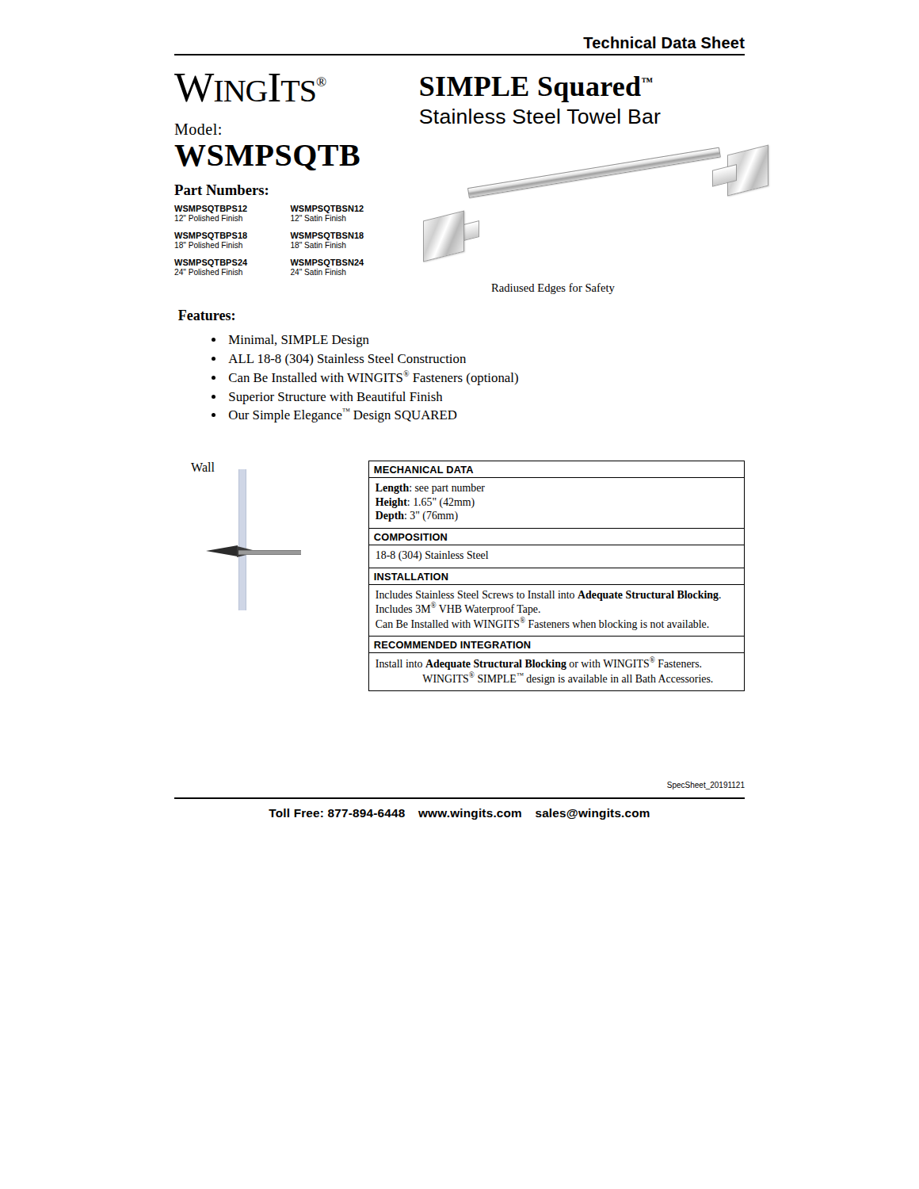Technical Data Sheet
WINGITS®
Model:
WSMPSQTB
Part Numbers:
| WSMPSQTBPS12 12" Polished Finish | WSMPSQTBSN12 12" Satin Finish |
| WSMPSQTBPS18 18" Polished Finish | WSMPSQTBSN18 18" Satin Finish |
| WSMPSQTBPS24 24" Polished Finish | WSMPSQTBSN24 24" Satin Finish |
SIMPLE Squared™
Stainless Steel Towel Bar
Radiused Edges for Safety
Features:
Minimal, SIMPLE Design
ALL 18-8 (304) Stainless Steel Construction
Can Be Installed with WINGITS® Fasteners (optional)
Superior Structure with Beautiful Finish
Our Simple Elegance™ Design SQUARED
Wall
| MECHANICAL DATA |
| --- |
| Length : see part number Height : 1.65" (42mm) Depth : 3" (76mm) |
| COMPOSITION |
| 18-8 (304) Stainless Steel |
| INSTALLATION |
| Includes Stainless Steel Screws to Install into Adequate Structural Blocking . Includes 3M ® VHB Waterproof Tape. Can Be Installed with WINGITS ® Fasteners when blocking is not available. |
| RECOMMENDED INTEGRATION |
| Install into Adequate Structural Blocking or with WINGITS ® Fasteners. WINGITS ® SIMPLE ™ design is available in all Bath Accessories. |
SpecSheet_20191121
Toll Free: 877-894-6448 www.wingits.com sales@wingits.com